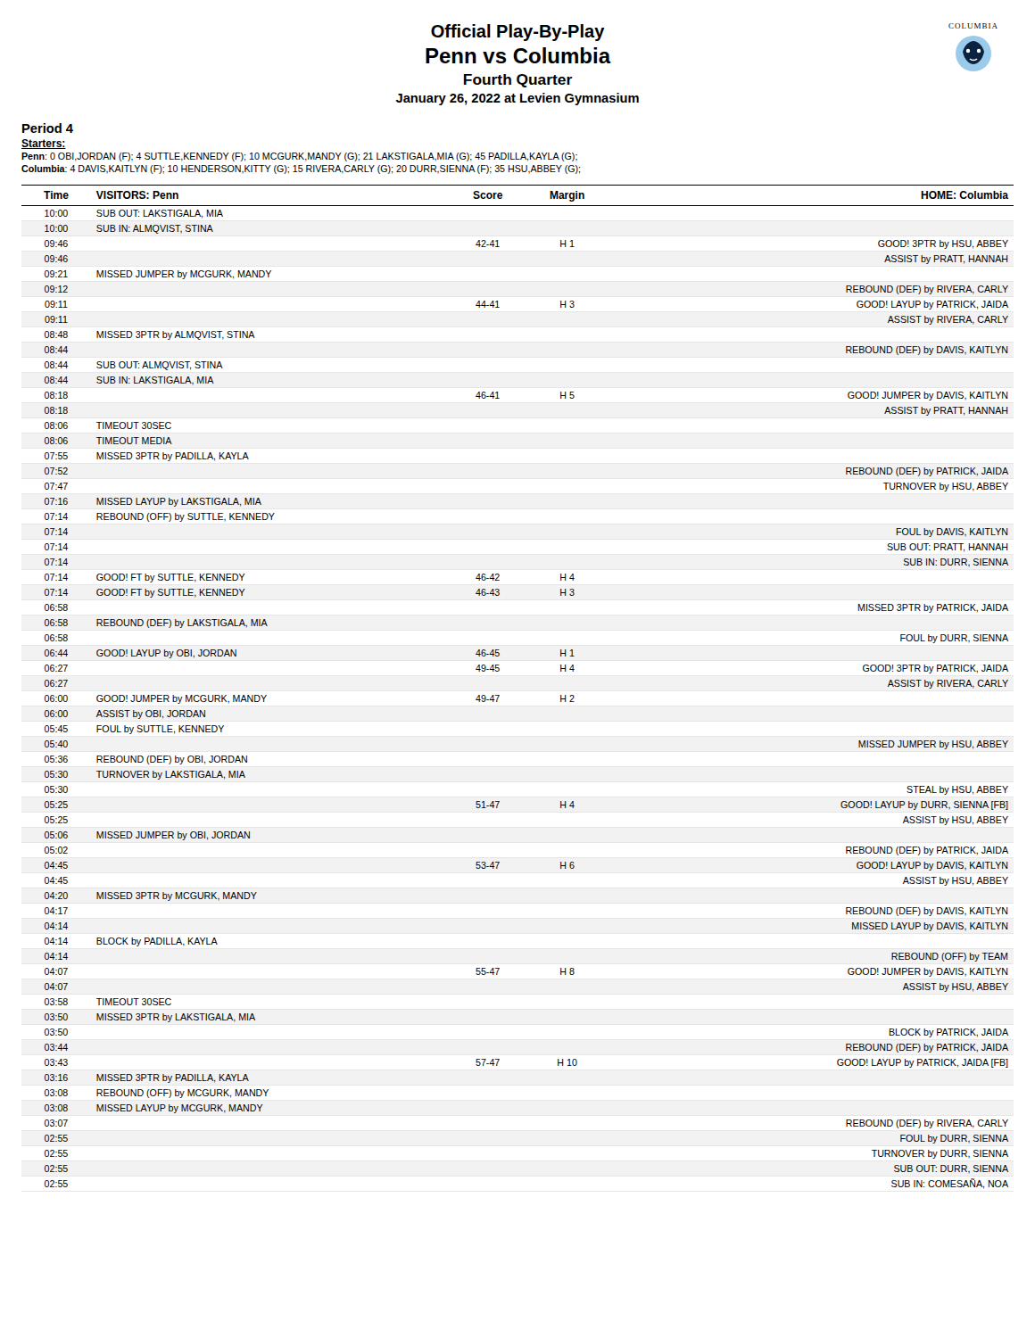COLUMBIA
Official Play-By-Play
Penn vs Columbia
Fourth Quarter
January 26, 2022 at Levien Gymnasium
Period 4
Starters:
Penn: 0 OBI,JORDAN (F); 4 SUTTLE,KENNEDY (F); 10 MCGURK,MANDY (G); 21 LAKSTIGALA,MIA (G); 45 PADILLA,KAYLA (G);
Columbia: 4 DAVIS,KAITLYN (F); 10 HENDERSON,KITTY (G); 15 RIVERA,CARLY (G); 20 DURR,SIENNA (F); 35 HSU,ABBEY (G);
| Time | VISITORS: Penn | Score | Margin | HOME: Columbia |
| --- | --- | --- | --- | --- |
| 10:00 | SUB OUT: LAKSTIGALA, MIA | | | |
| 10:00 | SUB IN: ALMQVIST, STINA | | | |
| 09:46 | | 42-41 | H 1 | GOOD! 3PTR by HSU, ABBEY |
| 09:46 | | | | ASSIST by PRATT, HANNAH |
| 09:21 | MISSED JUMPER by MCGURK, MANDY | | | |
| 09:12 | | | | REBOUND (DEF) by RIVERA, CARLY |
| 09:11 | | 44-41 | H 3 | GOOD! LAYUP by PATRICK, JAIDA |
| 09:11 | | | | ASSIST by RIVERA, CARLY |
| 08:48 | MISSED 3PTR by ALMQVIST, STINA | | | |
| 08:44 | | | | REBOUND (DEF) by DAVIS, KAITLYN |
| 08:44 | SUB OUT: ALMQVIST, STINA | | | |
| 08:44 | SUB IN: LAKSTIGALA, MIA | | | |
| 08:18 | | 46-41 | H 5 | GOOD! JUMPER by DAVIS, KAITLYN |
| 08:18 | | | | ASSIST by PRATT, HANNAH |
| 08:06 | TIMEOUT 30SEC | | | |
| 08:06 | TIMEOUT MEDIA | | | |
| 07:55 | MISSED 3PTR by PADILLA, KAYLA | | | |
| 07:52 | | | | REBOUND (DEF) by PATRICK, JAIDA |
| 07:47 | | | | TURNOVER by HSU, ABBEY |
| 07:16 | MISSED LAYUP by LAKSTIGALA, MIA | | | |
| 07:14 | REBOUND (OFF) by SUTTLE, KENNEDY | | | |
| 07:14 | | | | FOUL by DAVIS, KAITLYN |
| 07:14 | | | | SUB OUT: PRATT, HANNAH |
| 07:14 | | | | SUB IN: DURR, SIENNA |
| 07:14 | GOOD! FT by SUTTLE, KENNEDY | 46-42 | H 4 | |
| 07:14 | GOOD! FT by SUTTLE, KENNEDY | 46-43 | H 3 | |
| 06:58 | | | | MISSED 3PTR by PATRICK, JAIDA |
| 06:58 | REBOUND (DEF) by LAKSTIGALA, MIA | | | |
| 06:58 | | | | FOUL by DURR, SIENNA |
| 06:44 | GOOD! LAYUP by OBI, JORDAN | 46-45 | H 1 | |
| 06:27 | | 49-45 | H 4 | GOOD! 3PTR by PATRICK, JAIDA |
| 06:27 | | | | ASSIST by RIVERA, CARLY |
| 06:00 | GOOD! JUMPER by MCGURK, MANDY | 49-47 | H 2 | |
| 06:00 | ASSIST by OBI, JORDAN | | | |
| 05:45 | FOUL by SUTTLE, KENNEDY | | | |
| 05:40 | | | | MISSED JUMPER by HSU, ABBEY |
| 05:36 | REBOUND (DEF) by OBI, JORDAN | | | |
| 05:30 | TURNOVER by LAKSTIGALA, MIA | | | |
| 05:30 | | | | STEAL by HSU, ABBEY |
| 05:25 | | 51-47 | H 4 | GOOD! LAYUP by DURR, SIENNA [FB] |
| 05:25 | | | | ASSIST by HSU, ABBEY |
| 05:06 | MISSED JUMPER by OBI, JORDAN | | | |
| 05:02 | | | | REBOUND (DEF) by PATRICK, JAIDA |
| 04:45 | | 53-47 | H 6 | GOOD! LAYUP by DAVIS, KAITLYN |
| 04:45 | | | | ASSIST by HSU, ABBEY |
| 04:20 | MISSED 3PTR by MCGURK, MANDY | | | |
| 04:17 | | | | REBOUND (DEF) by DAVIS, KAITLYN |
| 04:14 | | | | MISSED LAYUP by DAVIS, KAITLYN |
| 04:14 | BLOCK by PADILLA, KAYLA | | | |
| 04:14 | | | | REBOUND (OFF) by TEAM |
| 04:07 | | 55-47 | H 8 | GOOD! JUMPER by DAVIS, KAITLYN |
| 04:07 | | | | ASSIST by HSU, ABBEY |
| 03:58 | TIMEOUT 30SEC | | | |
| 03:50 | MISSED 3PTR by LAKSTIGALA, MIA | | | |
| 03:50 | | | | BLOCK by PATRICK, JAIDA |
| 03:44 | | | | REBOUND (DEF) by PATRICK, JAIDA |
| 03:43 | | 57-47 | H 10 | GOOD! LAYUP by PATRICK, JAIDA [FB] |
| 03:16 | MISSED 3PTR by PADILLA, KAYLA | | | |
| 03:08 | REBOUND (OFF) by MCGURK, MANDY | | | |
| 03:08 | MISSED LAYUP by MCGURK, MANDY | | | |
| 03:07 | | | | REBOUND (DEF) by RIVERA, CARLY |
| 02:55 | | | | FOUL by DURR, SIENNA |
| 02:55 | | | | TURNOVER by DURR, SIENNA |
| 02:55 | | | | SUB OUT: DURR, SIENNA |
| 02:55 | | | | SUB IN: COMESAÑA, NOA |